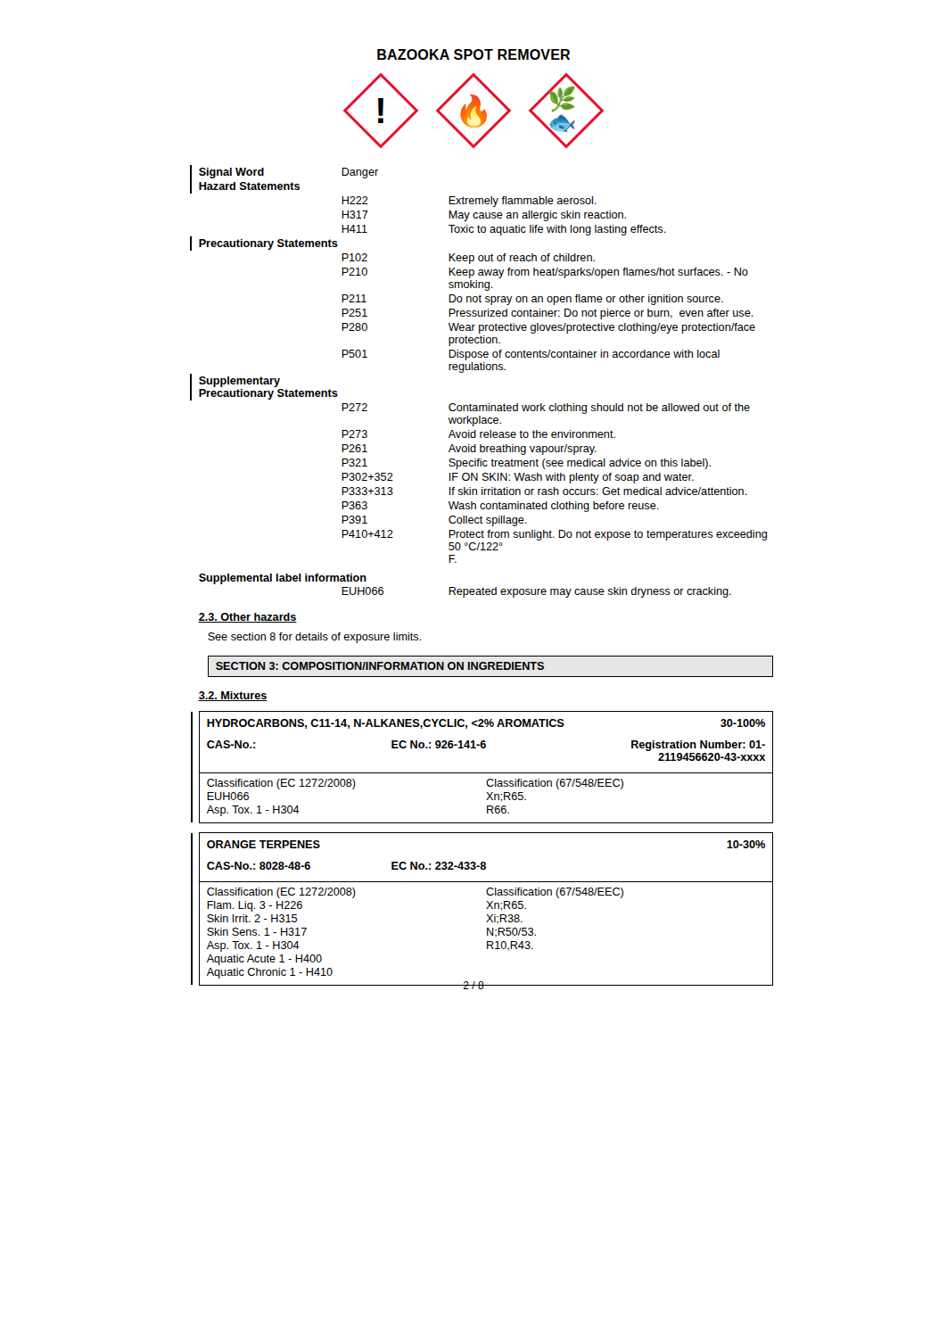BAZOOKA SPOT REMOVER
!
🔥
🌿🐟
| Signal Word | Danger |
| Hazard Statements | |
| | H222 | Extremely flammable aerosol. |
| | H317 | May cause an allergic skin reaction. |
| | H411 | Toxic to aquatic life with long lasting effects. |
| Precautionary Statements | |
| | P102 | Keep out of reach of children. |
| | P210 | Keep away from heat/sparks/open flames/hot surfaces. - No smoking. |
| | P211 | Do not spray on an open flame or other ignition source. |
| | P251 | Pressurized container: Do not pierce or burn, even after use. |
| | P280 | Wear protective gloves/protective clothing/eye protection/face protection. |
| | P501 | Dispose of contents/container in accordance with local regulations. |
| Supplementary Precautionary Statements | |
| | P272 | Contaminated work clothing should not be allowed out of the workplace. |
| | P273 | Avoid release to the environment. |
| | P261 | Avoid breathing vapour/spray. |
| | P321 | Specific treatment (see medical advice on this label). |
| | P302+352 | IF ON SKIN: Wash with plenty of soap and water. |
| | P333+313 | If skin irritation or rash occurs: Get medical advice/attention. |
| | P363 | Wash contaminated clothing before reuse. |
| | P391 | Collect spillage. |
| | P410+412 | Protect from sunlight. Do not expose to temperatures exceeding 50 °C/122° F. |
Supplemental label information
| | EUH066 | Repeated exposure may cause skin dryness or cracking. |
2.3. Other hazards
See section 8 for details of exposure limits.
SECTION 3: COMPOSITION/INFORMATION ON INGREDIENTS
3.2. Mixtures
HYDROCARBONS, C11-14, N-ALKANES,CYCLIC, <2% AROMATICS
30-100%
CAS-No.:
EC No.: 926-141-6
Registration Number: 01-2119456620-43-xxxx
Classification (EC 1272/2008)
EUH066
Asp. Tox. 1 - H304
Classification (67/548/EEC)
Xn;R65.
R66.
ORANGE TERPENES
10-30%
CAS-No.: 8028-48-6
EC No.: 232-433-8
Classification (EC 1272/2008)
Flam. Liq. 3 - H226
Skin Irrit. 2 - H315
Skin Sens. 1 - H317
Asp. Tox. 1 - H304
Aquatic Acute 1 - H400
Aquatic Chronic 1 - H410
Classification (67/548/EEC)
Xn;R65.
Xi;R38.
N;R50/53.
R10,R43.
2 / 8